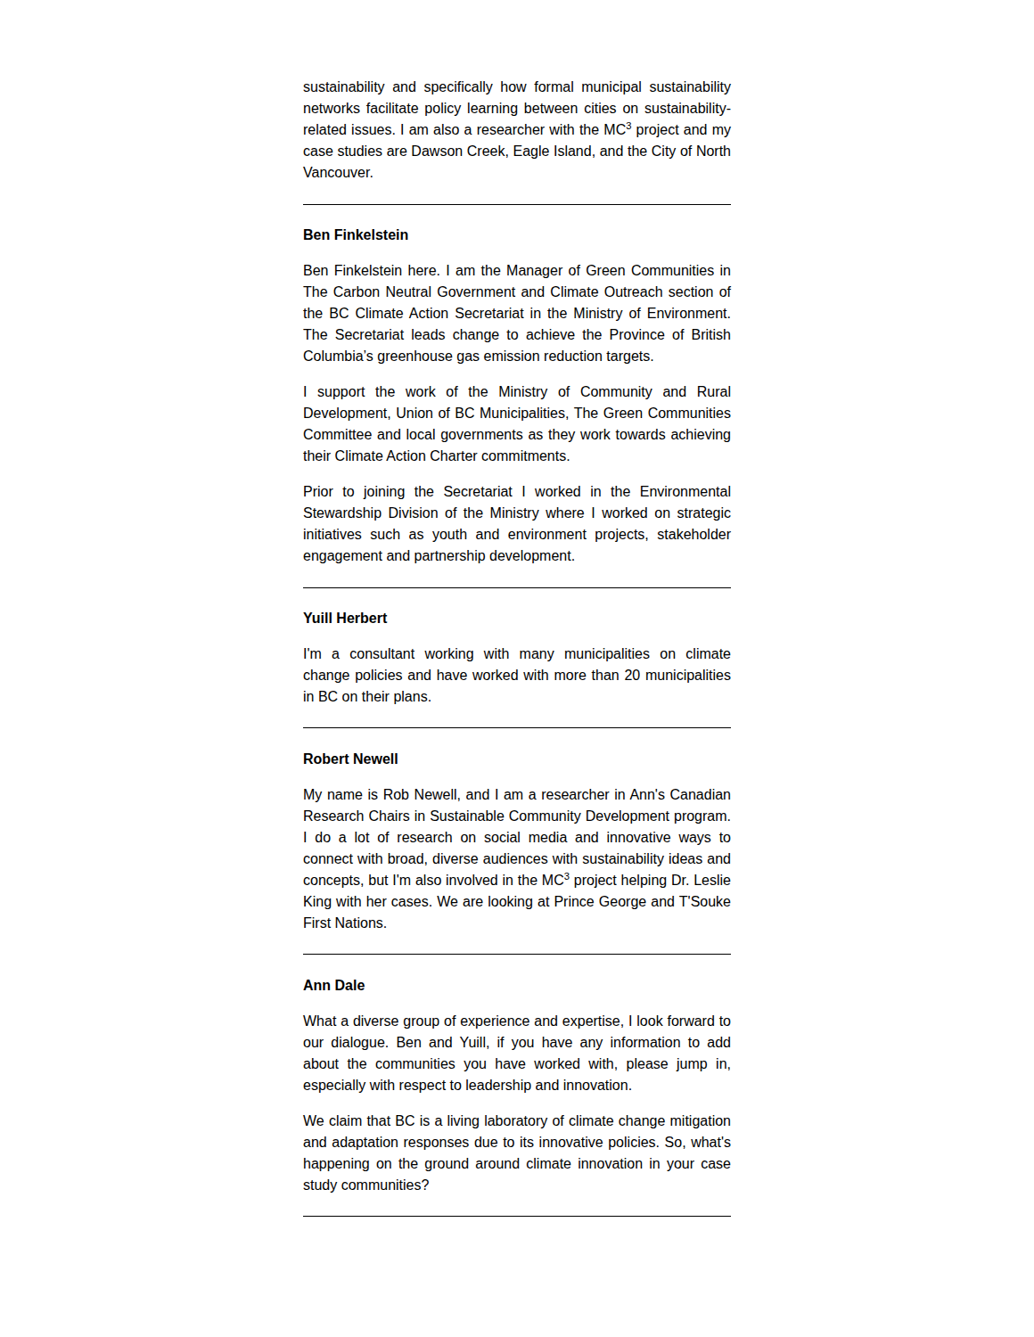sustainability and specifically how formal municipal sustainability networks facilitate policy learning between cities on sustainability-related issues. I am also a researcher with the MC3 project and my case studies are Dawson Creek, Eagle Island, and the City of North Vancouver.
Ben Finkelstein
Ben Finkelstein here. I am the Manager of Green Communities in The Carbon Neutral Government and Climate Outreach section of the BC Climate Action Secretariat in the Ministry of Environment. The Secretariat leads change to achieve the Province of British Columbia’s greenhouse gas emission reduction targets.
I support the work of the Ministry of Community and Rural Development, Union of BC Municipalities, The Green Communities Committee and local governments as they work towards achieving their Climate Action Charter commitments.
Prior to joining the Secretariat I worked in the Environmental Stewardship Division of the Ministry where I worked on strategic initiatives such as youth and environment projects, stakeholder engagement and partnership development.
Yuill Herbert
I'm a consultant working with many municipalities on climate change policies and have worked with more than 20 municipalities in BC on their plans.
Robert Newell
My name is Rob Newell, and I am a researcher in Ann's Canadian Research Chairs in Sustainable Community Development program. I do a lot of research on social media and innovative ways to connect with broad, diverse audiences with sustainability ideas and concepts, but I'm also involved in the MC3 project helping Dr. Leslie King with her cases. We are looking at Prince George and T'Souke First Nations.
Ann Dale
What a diverse group of experience and expertise, I look forward to our dialogue. Ben and Yuill, if you have any information to add about the communities you have worked with, please jump in, especially with respect to leadership and innovation.
We claim that BC is a living laboratory of climate change mitigation and adaptation responses due to its innovative policies. So, what's happening on the ground around climate innovation in your case study communities?